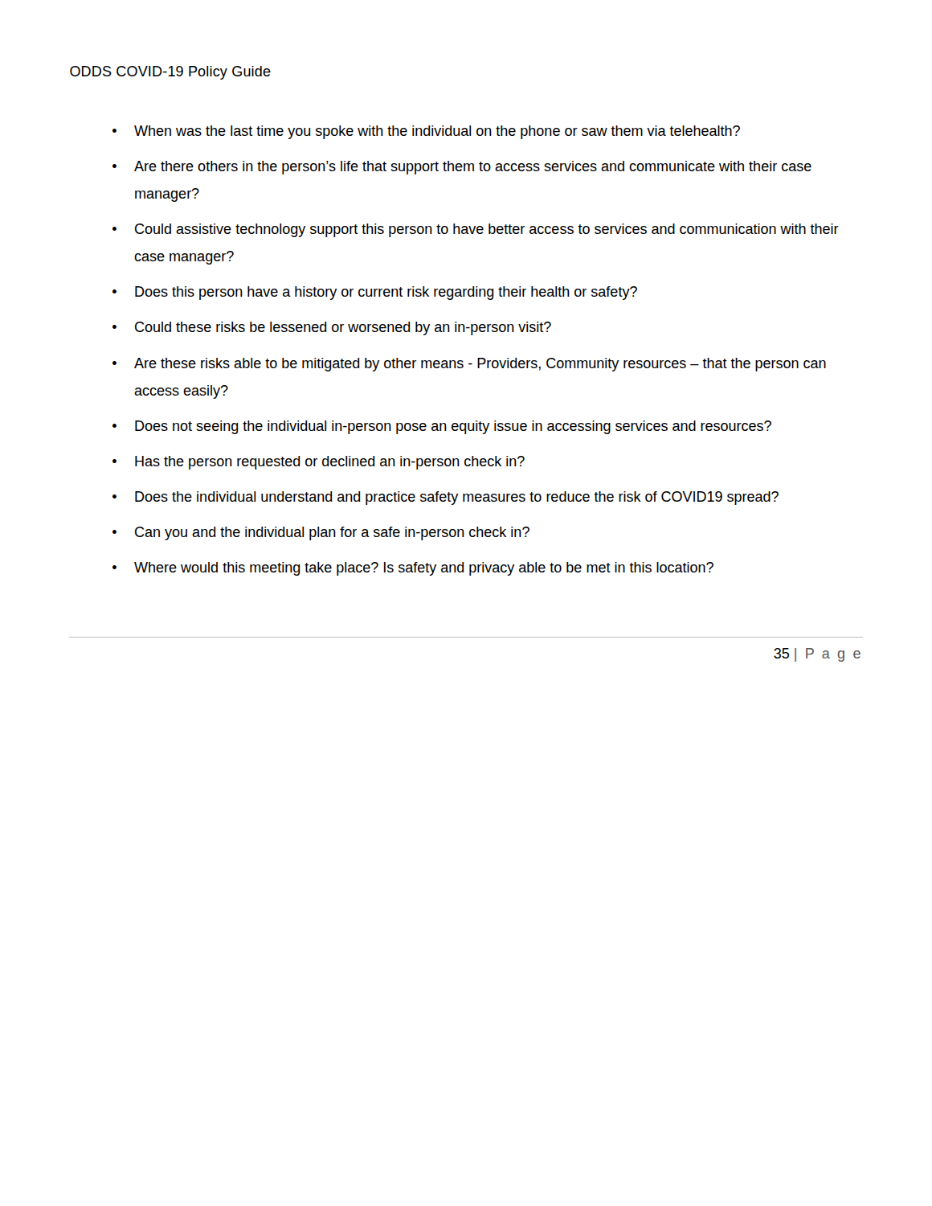ODDS COVID-19 Policy Guide
When was the last time you spoke with the individual on the phone or saw them via telehealth?
Are there others in the person’s life that support them to access services and communicate with their case manager?
Could assistive technology support this person to have better access to services and communication with their case manager?
Does this person have a history or current risk regarding their health or safety?
Could these risks be lessened or worsened by an in-person visit?
Are these risks able to be mitigated by other means - Providers, Community resources – that the person can access easily?
Does not seeing the individual in-person pose an equity issue in accessing services and resources?
Has the person requested or declined an in-person check in?
Does the individual understand and practice safety measures to reduce the risk of COVID19 spread?
Can you and the individual plan for a safe in-person check in?
Where would this meeting take place? Is safety and privacy able to be met in this location?
35 | P a g e